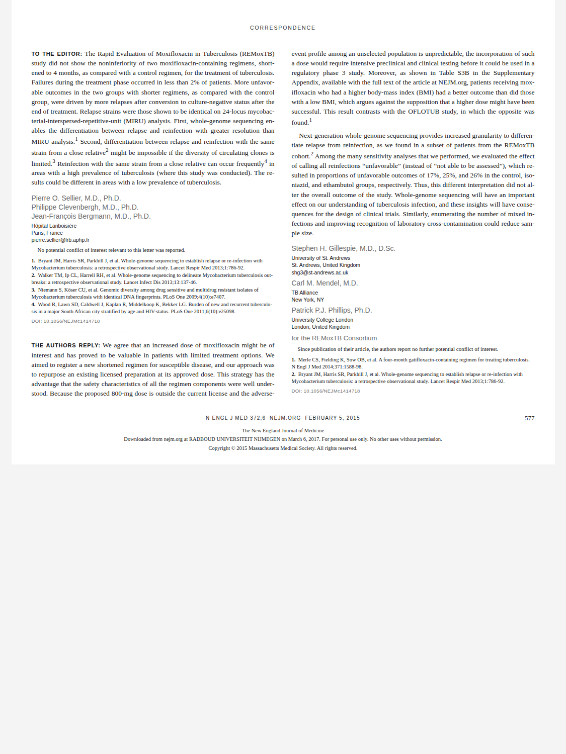Correspondence
To the Editor: The Rapid Evaluation of Moxifloxacin in Tuberculosis (REMoxTB) study did not show the noninferiority of two moxifloxacin-containing regimens, shortened to 4 months, as compared with a control regimen, for the treatment of tuberculosis. Failures during the treatment phase occurred in less than 2% of patients. More unfavorable outcomes in the two groups with shorter regimens, as compared with the control group, were driven by more relapses after conversion to culture-negative status after the end of treatment. Relapse strains were those shown to be identical on 24-locus mycobacterial-interspersed-repetitive-unit (MIRU) analysis. First, whole-genome sequencing enables the differentiation between relapse and reinfection with greater resolution than MIRU analysis.1 Second, differentiation between relapse and reinfection with the same strain from a close relative2 might be impossible if the diversity of circulating clones is limited.3 Reinfection with the same strain from a close relative can occur frequently4 in areas with a high prevalence of tuberculosis (where this study was conducted). The results could be different in areas with a low prevalence of tuberculosis.
Pierre O. Sellier, M.D., Ph.D.
Philippe Clevenbergh, M.D., Ph.D.
Jean-François Bergmann, M.D., Ph.D.
Hôpital Lariboisière
Paris, France
pierre.sellier@lrb.aphp.fr
No potential conflict of interest relevant to this letter was reported.
1. Bryant JM, Harris SR, Parkhill J, et al. Whole-genome sequencing to establish relapse or re-infection with Mycobacterium tuberculosis: a retrospective observational study. Lancet Respir Med 2013;1:786-92.
2. Walker TM, Ip CL, Harrell RH, et al. Whole-genome sequencing to delineate Mycobacterium tuberculosis outbreaks: a retrospective observational study. Lancet Infect Dis 2013;13:137-46.
3. Niemann S, Köser CU, et al. Genomic diversity among drug sensitive and multidrug resistant isolates of Mycobacterium tuberculosis with identical DNA fingerprints. PLoS One 2009;4(10):e7407.
4. Wood R, Lawn SD, Caldwell J, Kaplan R, Middelkoop K, Bekker LG. Burden of new and recurrent tuberculosis in a major South African city stratified by age and HIV-status. PLoS One 2011;6(10):e25098.
DOI: 10.1056/NEJMc1414718
The Authors Reply: We agree that an increased dose of moxifloxacin might be of interest and has proved to be valuable in patients with limited treatment options. We aimed to register a new shortened regimen for susceptible disease, and our approach was to repurpose an existing licensed preparation at its approved dose. This strategy has the advantage that the safety characteristics of all the regimen components were well understood. Because the proposed 800-mg dose is outside the current license and the adverse-event profile among an unselected population is unpredictable, the incorporation of such a dose would require intensive preclinical and clinical testing before it could be used in a regulatory phase 3 study. Moreover, as shown in Table S3B in the Supplementary Appendix, available with the full text of the article at NEJM.org, patients receiving moxifloxacin who had a higher body-mass index (BMI) had a better outcome than did those with a low BMI, which argues against the supposition that a higher dose might have been successful. This result contrasts with the OFLOTUB study, in which the opposite was found.1
Next-generation whole-genome sequencing provides increased granularity to differentiate relapse from reinfection, as we found in a subset of patients from the REMoxTB cohort.2 Among the many sensitivity analyses that we performed, we evaluated the effect of calling all reinfections “unfavorable” (instead of “not able to be assessed”), which resulted in proportions of unfavorable outcomes of 17%, 25%, and 26% in the control, isoniazid, and ethambutol groups, respectively. Thus, this different interpretation did not alter the overall outcome of the study. Whole-genome sequencing will have an important effect on our understanding of tuberculosis infection, and these insights will have consequences for the design of clinical trials. Similarly, enumerating the number of mixed infections and improving recognition of laboratory cross-contamination could reduce sample size.
Stephen H. Gillespie, M.D., D.Sc.
University of St. Andrews
St. Andrews, United Kingdom
shg3@st-andrews.ac.uk
Carl M. Mendel, M.D.
TB Alliance
New York, NY
Patrick P.J. Phillips, Ph.D.
University College London
London, United Kingdom
for the REMoxTB Consortium
Since publication of their article, the authors report no further potential conflict of interest.
1. Merle CS, Fielding K, Sow OB, et al. A four-month gatifloxacin-containing regimen for treating tuberculosis. N Engl J Med 2014;371:1588-98.
2. Bryant JM, Harris SR, Parkhill J, et al. Whole-genome sequencing to establish relapse or re-infection with Mycobacterium tuberculosis: a retrospective observational study. Lancet Respir Med 2013;1:786-92.
DOI: 10.1056/NEJMc1414718
n engl j med 372;6 nejm.org february 5, 2015 577
The New England Journal of Medicine
Downloaded from nejm.org at RADBOUD UNIVERSITEIT NIJMEGEN on March 6, 2017. For personal use only. No other uses without permission.
Copyright © 2015 Massachusetts Medical Society. All rights reserved.